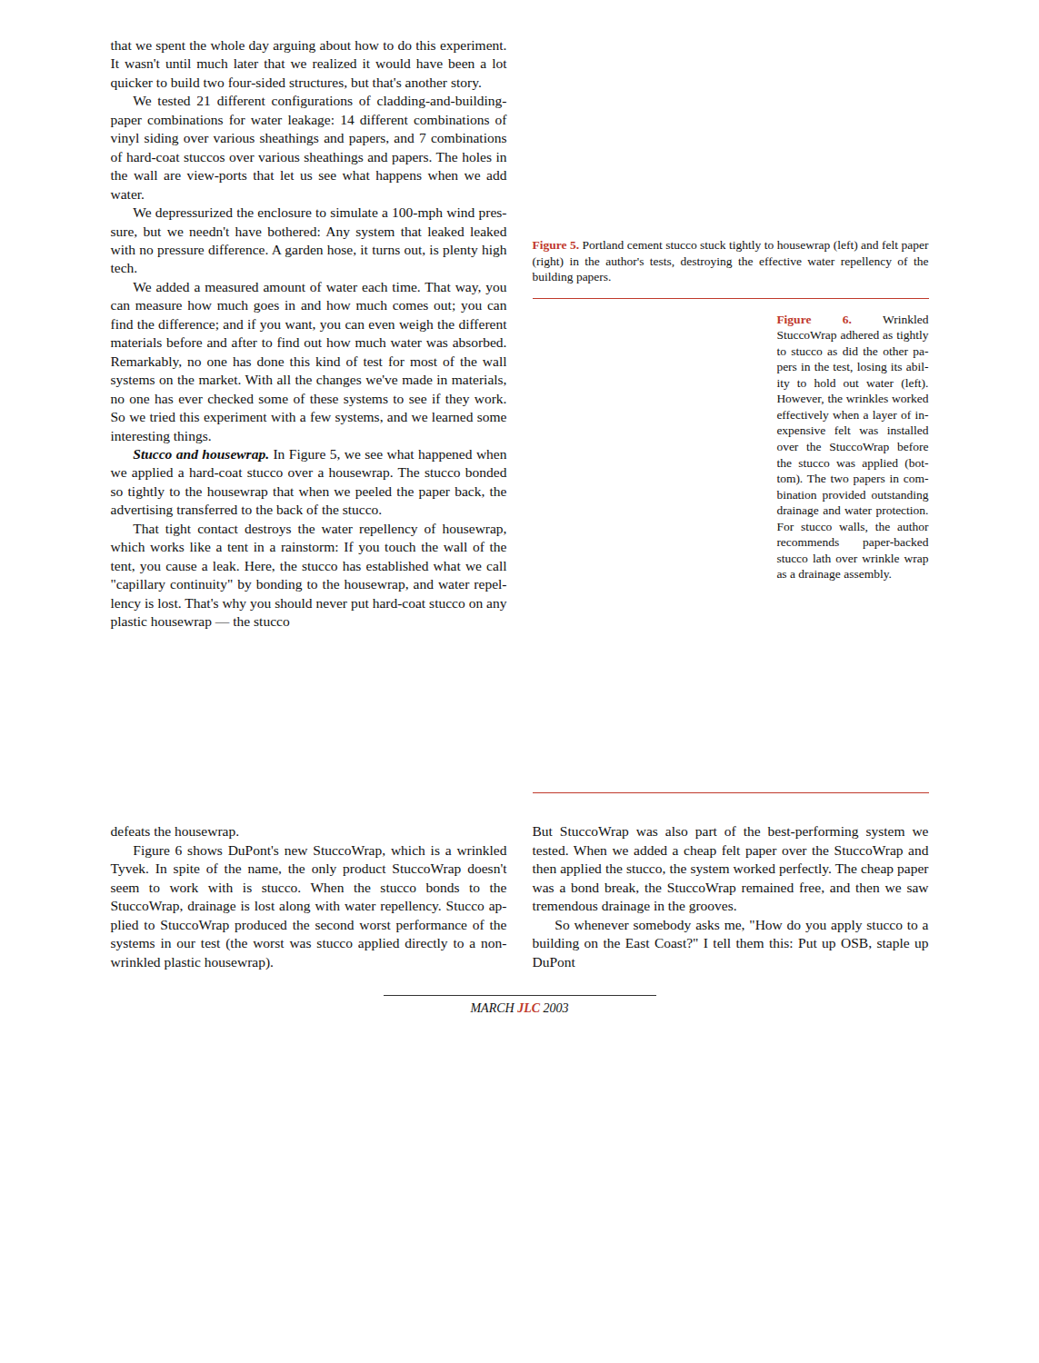that we spent the whole day arguing about how to do this experiment. It wasn't until much later that we realized it would have been a lot quicker to build two four-sided structures, but that's another story.
We tested 21 different configurations of cladding-and-building-paper combinations for water leakage: 14 different combinations of vinyl siding over various sheathings and papers, and 7 combinations of hard-coat stuccos over various sheathings and papers. The holes in the wall are view-ports that let us see what happens when we add water.
We depressurized the enclosure to simulate a 100-mph wind pressure, but we needn't have bothered: Any system that leaked leaked with no pressure difference. A garden hose, it turns out, is plenty high tech.
We added a measured amount of water each time. That way, you can measure how much goes in and how much comes out; you can find the difference; and if you want, you can even weigh the different materials before and after to find out how much water was absorbed. Remarkably, no one has done this kind of test for most of the wall systems on the market. With all the changes we've made in materials, no one has ever checked some of these systems to see if they work. So we tried this experiment with a few systems, and we learned some interesting things.
Stucco and housewrap. In Figure 5, we see what happened when we applied a hard-coat stucco over a housewrap. The stucco bonded so tightly to the housewrap that when we peeled the paper back, the advertising transferred to the back of the stucco.
That tight contact destroys the water repellency of housewrap, which works like a tent in a rainstorm: If you touch the wall of the tent, you cause a leak. Here, the stucco has established what we call "capillary continuity" by bonding to the housewrap, and water repellency is lost. That's why you should never put hard-coat stucco on any plastic housewrap — the stucco
Figure 5. Portland cement stucco stuck tightly to housewrap (left) and felt paper (right) in the author's tests, destroying the effective water repellency of the building papers.
Figure 6. Wrinkled StuccoWrap adhered as tightly to stucco as did the other papers in the test, losing its ability to hold out water (left). However, the wrinkles worked effectively when a layer of inexpensive felt was installed over the StuccoWrap before the stucco was applied (bottom). The two papers in combination provided outstanding drainage and water protection. For stucco walls, the author recommends paper-backed stucco lath over wrinkle wrap as a drainage assembly.
defeats the housewrap.
Figure 6 shows DuPont's new StuccoWrap, which is a wrinkled Tyvek. In spite of the name, the only product StuccoWrap doesn't seem to work with is stucco. When the stucco bonds to the StuccoWrap, drainage is lost along with water repellency. Stucco applied to StuccoWrap produced the second worst performance of the systems in our test (the worst was stucco applied directly to a non-wrinkled plastic housewrap).
But StuccoWrap was also part of the best-performing system we tested. When we added a cheap felt paper over the StuccoWrap and then applied the stucco, the system worked perfectly. The cheap paper was a bond break, the StuccoWrap remained free, and then we saw tremendous drainage in the grooves.
So whenever somebody asks me, "How do you apply stucco to a building on the East Coast?" I tell them this: Put up OSB, staple up DuPont
MARCH JLC 2003